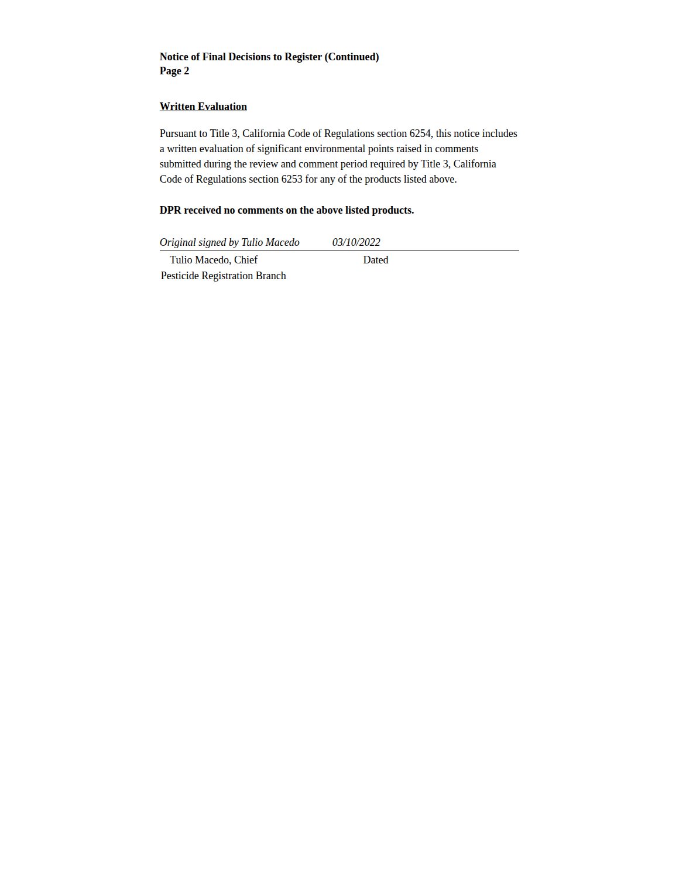Notice of Final Decisions to Register (Continued)
Page 2
Written Evaluation
Pursuant to Title 3, California Code of Regulations section 6254, this notice includes a written evaluation of significant environmental points raised in comments submitted during the review and comment period required by Title 3, California Code of Regulations section 6253 for any of the products listed above.
DPR received no comments on the above listed products.
| Original signed by Tulio Macedo Tulio Macedo, Chief Pesticide Registration Branch | 03/10/2022 Dated |